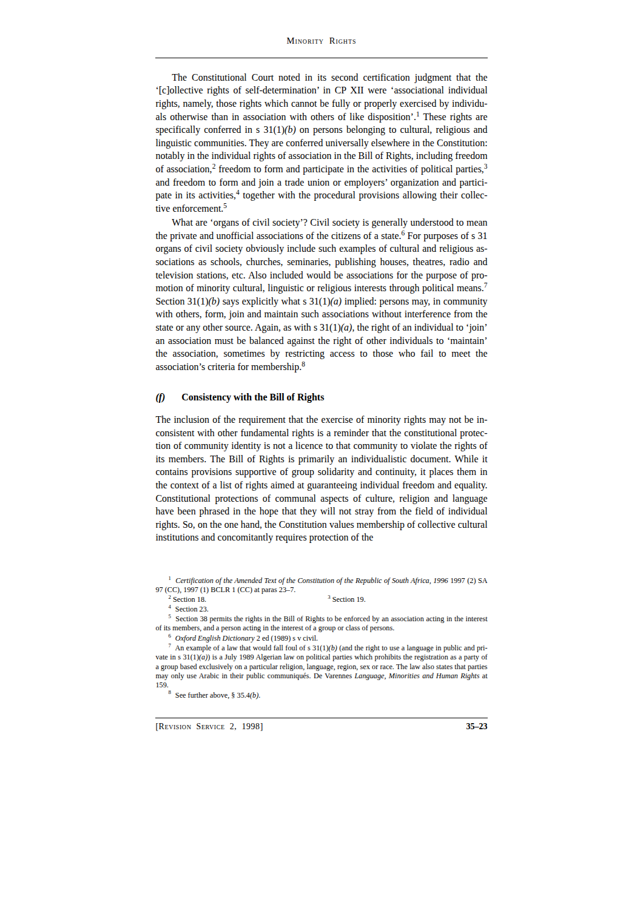Minority Rights
The Constitutional Court noted in its second certification judgment that the ‘[c]ollective rights of self-determination’ in CP XII were ‘associational individual rights, namely, those rights which cannot be fully or properly exercised by individuals otherwise than in association with others of like disposition’.1 These rights are specifically conferred in s 31(1)(b) on persons belonging to cultural, religious and linguistic communities. They are conferred universally elsewhere in the Constitution: notably in the individual rights of association in the Bill of Rights, including freedom of association,2 freedom to form and participate in the activities of political parties,3 and freedom to form and join a trade union or employers’ organization and participate in its activities,4 together with the procedural provisions allowing their collective enforcement.5
What are ‘organs of civil society’? Civil society is generally understood to mean the private and unofficial associations of the citizens of a state.6 For purposes of s 31 organs of civil society obviously include such examples of cultural and religious associations as schools, churches, seminaries, publishing houses, theatres, radio and television stations, etc. Also included would be associations for the purpose of promotion of minority cultural, linguistic or religious interests through political means.7 Section 31(1)(b) says explicitly what s 31(1)(a) implied: persons may, in community with others, form, join and maintain such associations without interference from the state or any other source. Again, as with s 31(1)(a), the right of an individual to ‘join’ an association must be balanced against the right of other individuals to ‘maintain’ the association, sometimes by restricting access to those who fail to meet the association’s criteria for membership.8
(f) Consistency with the Bill of Rights
The inclusion of the requirement that the exercise of minority rights may not be inconsistent with other fundamental rights is a reminder that the constitutional protection of community identity is not a licence to that community to violate the rights of its members. The Bill of Rights is primarily an individualistic document. While it contains provisions supportive of group solidarity and continuity, it places them in the context of a list of rights aimed at guaranteeing individual freedom and equality. Constitutional protections of communal aspects of culture, religion and language have been phrased in the hope that they will not stray from the field of individual rights. So, on the one hand, the Constitution values membership of collective cultural institutions and concomitantly requires protection of the
1 Certification of the Amended Text of the Constitution of the Republic of South Africa, 1996 1997 (2) SA 97 (CC), 1997 (1) BCLR 1 (CC) at paras 23–7.
2 Section 18.
3 Section 19.
4 Section 23.
5 Section 38 permits the rights in the Bill of Rights to be enforced by an association acting in the interest of its members, and a person acting in the interest of a group or class of persons.
6 Oxford English Dictionary 2 ed (1989) s v civil.
7 An example of a law that would fall foul of s 31(1)(b) (and the right to use a language in public and private in s 31(1)(a)) is a July 1989 Algerian law on political parties which prohibits the registration as a party of a group based exclusively on a particular religion, language, region, sex or race. The law also states that parties may only use Arabic in their public communiqués. De Varennes Language, Minorities and Human Rights at 159.
8 See further above, § 35.4(b).
[Revision Service 2, 1998]
35–23